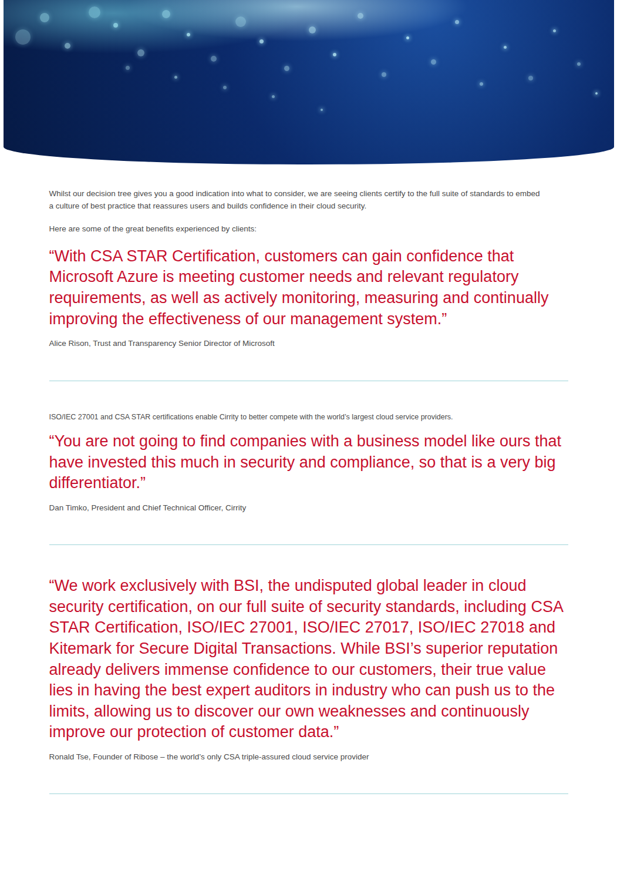Whilst our decision tree gives you a good indication into what to consider, we are seeing clients certify to the full suite of standards to embed a culture of best practice that reassures users and builds confidence in their cloud security.
Here are some of the great benefits experienced by clients:
“With CSA STAR Certification, customers can gain confidence that Microsoft Azure is meeting customer needs and relevant regulatory requirements, as well as actively monitoring, measuring and continually improving the effectiveness of our management system.”
Alice Rison, Trust and Transparency Senior Director of Microsoft
ISO/IEC 27001 and CSA STAR certifications enable Cirrity to better compete with the world’s largest cloud service providers.
“You are not going to find companies with a business model like ours that have invested this much in security and compliance, so that is a very big differentiator.”
Dan Timko, President and Chief Technical Officer, Cirrity
“We work exclusively with BSI, the undisputed global leader in cloud security certification, on our full suite of security standards, including CSA STAR Certification, ISO/IEC 27001, ISO/IEC 27017, ISO/IEC 27018 and Kitemark for Secure Digital Transactions. While BSI’s superior reputation already delivers immense confidence to our customers, their true value lies in having the best expert auditors in industry who can push us to the limits, allowing us to discover our own weaknesses and continuously improve our protection of customer data.”
Ronald Tse, Founder of Ribose – the world’s only CSA triple-assured cloud service provider